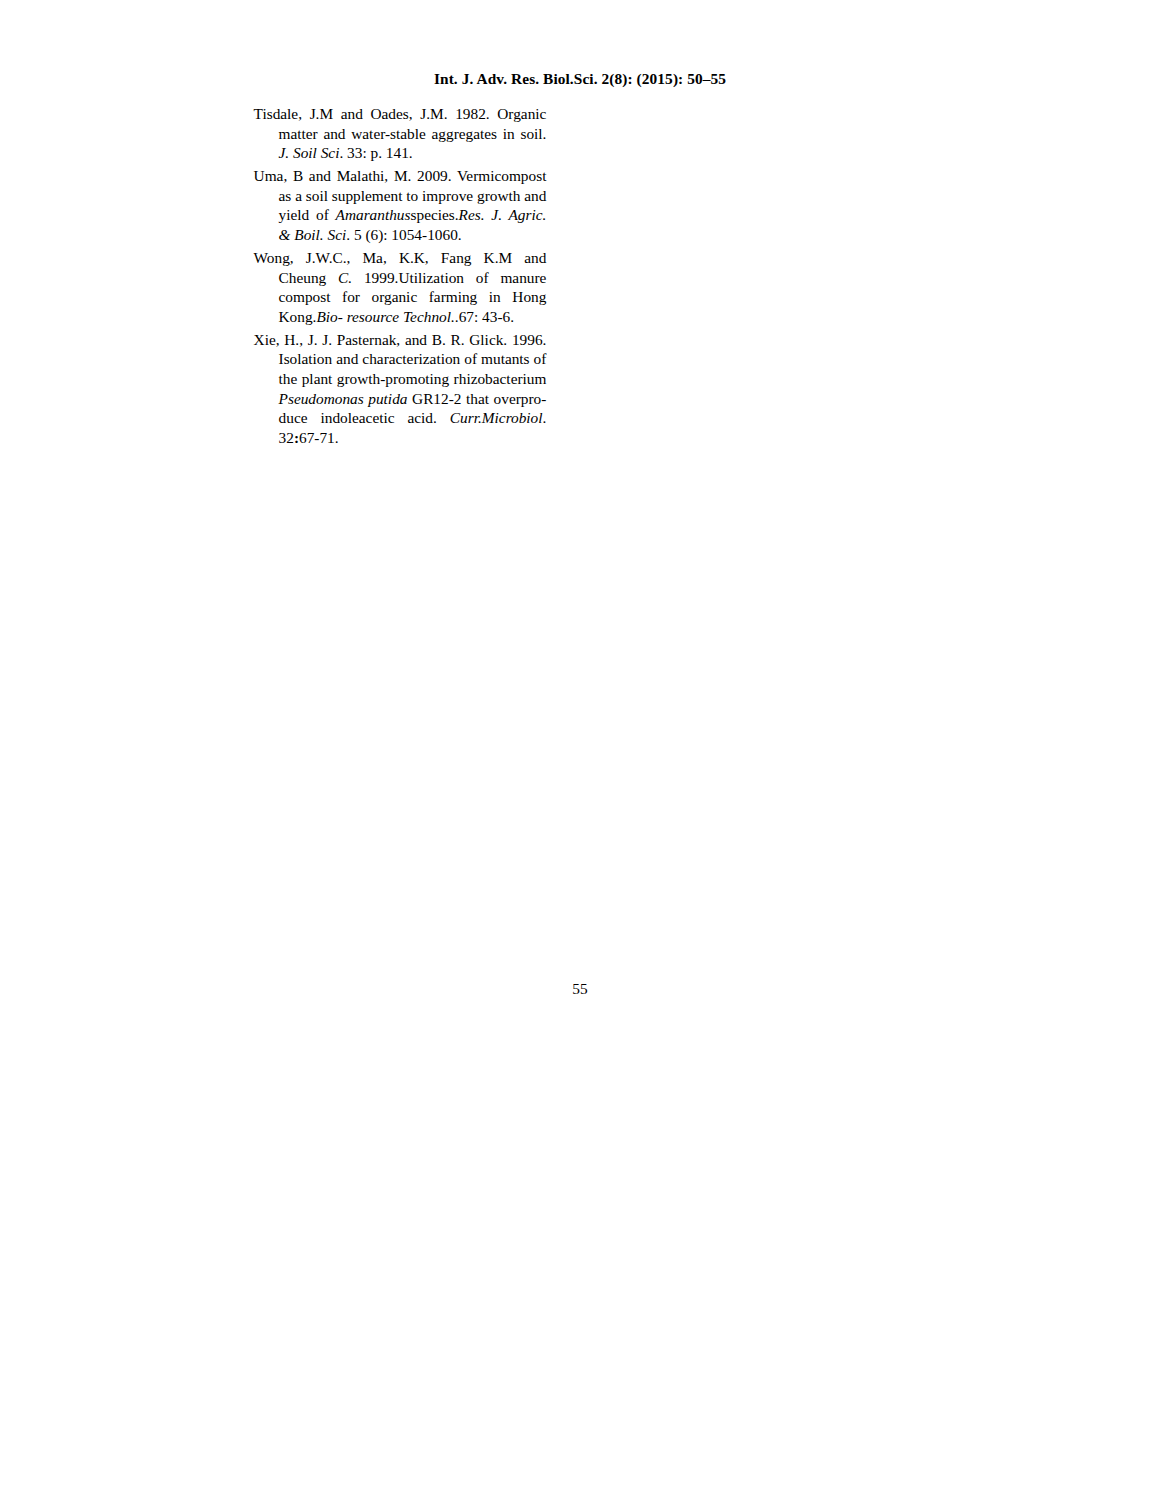Int. J. Adv. Res. Biol.Sci. 2(8): (2015): 50–55
Tisdale, J.M and Oades, J.M. 1982. Organic matter and water-stable aggregates in soil. J. Soil Sci. 33: p. 141.
Uma, B and Malathi, M. 2009. Vermicompost as a soil supplement to improve growth and yield of Amaranthusspecies.Res. J. Agric. & Boil. Sci. 5 (6): 1054-1060.
Wong, J.W.C., Ma, K.K, Fang K.M and Cheung C. 1999.Utilization of manure compost for organic farming in Hong Kong.Bio- resource Technol..67: 43-6.
Xie, H., J. J. Pasternak, and B. R. Glick. 1996. Isolation and characterization of mutants of the plant growth-promoting rhizobacterium Pseudomonas putida GR12-2 that overproduce indoleacetic acid. Curr.Microbiol. 32: 67-71.
55